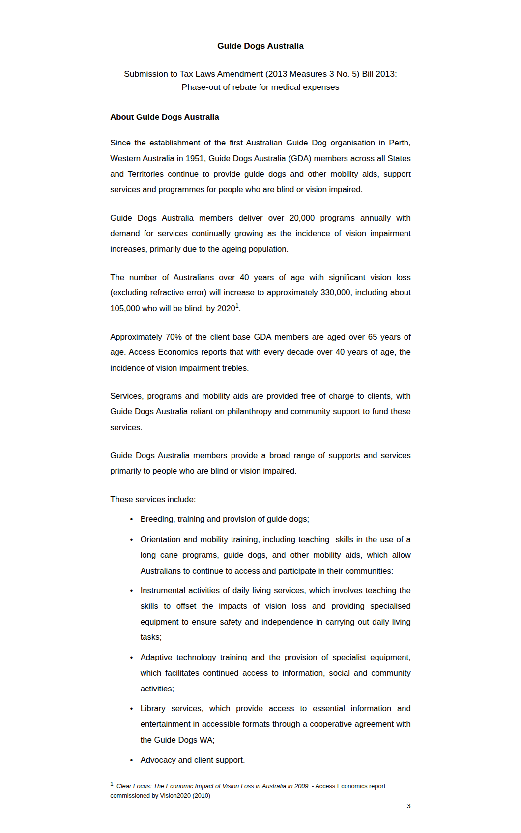Guide Dogs Australia
Submission to Tax Laws Amendment (2013 Measures 3 No. 5) Bill 2013:
Phase-out of rebate for medical expenses
About Guide Dogs Australia
Since the establishment of the first Australian Guide Dog organisation in Perth, Western Australia in 1951, Guide Dogs Australia (GDA) members across all States and Territories continue to provide guide dogs and other mobility aids, support services and programmes for people who are blind or vision impaired.
Guide Dogs Australia members deliver over 20,000 programs annually with demand for services continually growing as the incidence of vision impairment increases, primarily due to the ageing population.
The number of Australians over 40 years of age with significant vision loss (excluding refractive error) will increase to approximately 330,000, including about 105,000 who will be blind, by 20201.
Approximately 70% of the client base GDA members are aged over 65 years of age. Access Economics reports that with every decade over 40 years of age, the incidence of vision impairment trebles.
Services, programs and mobility aids are provided free of charge to clients, with Guide Dogs Australia reliant on philanthropy and community support to fund these services.
Guide Dogs Australia members provide a broad range of supports and services primarily to people who are blind or vision impaired.
These services include:
Breeding, training and provision of guide dogs;
Orientation and mobility training, including teaching skills in the use of a long cane programs, guide dogs, and other mobility aids, which allow Australians to continue to access and participate in their communities;
Instrumental activities of daily living services, which involves teaching the skills to offset the impacts of vision loss and providing specialised equipment to ensure safety and independence in carrying out daily living tasks;
Adaptive technology training and the provision of specialist equipment, which facilitates continued access to information, social and community activities;
Library services, which provide access to essential information and entertainment in accessible formats through a cooperative agreement with the Guide Dogs WA;
Advocacy and client support.
1 Clear Focus: The Economic Impact of Vision Loss in Australia in 2009 - Access Economics report commissioned by Vision2020 (2010)
3